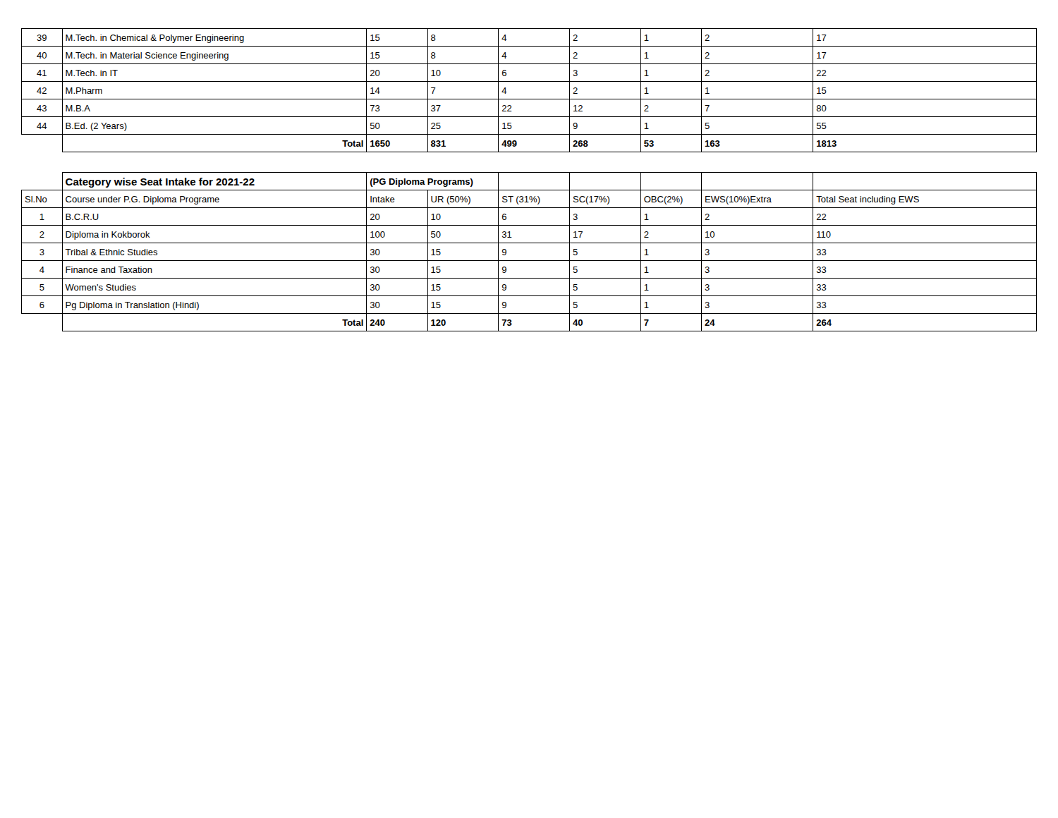| 39 | M.Tech. in Chemical & Polymer Engineering | 15 | 8 | 4 | 2 | 1 | 2 | 17 |
| 40 | M.Tech. in Material Science Engineering | 15 | 8 | 4 | 2 | 1 | 2 | 17 |
| 41 | M.Tech. in IT | 20 | 10 | 6 | 3 | 1 | 2 | 22 |
| 42 | M.Pharm | 14 | 7 | 4 | 2 | 1 | 1 | 15 |
| 43 | M.B.A | 73 | 37 | 22 | 12 | 2 | 7 | 80 |
| 44 | B.Ed. (2 Years) | 50 | 25 | 15 | 9 | 1 | 5 | 55 |
| | Total | 1650 | 831 | 499 | 268 | 53 | 163 | 1813 |
| | Category wise Seat Intake for 2021-22 | (PG Diploma Programs) | | | | | |
| Sl.No | Course under P.G. Diploma Programe | Intake | UR (50%) | ST (31%) | SC(17%) | OBC(2%) | EWS(10%)Extra | Total Seat including EWS |
| 1 | B.C.R.U | 20 | 10 | 6 | 3 | 1 | 2 | 22 |
| 2 | Diploma in Kokborok | 100 | 50 | 31 | 17 | 2 | 10 | 110 |
| 3 | Tribal & Ethnic Studies | 30 | 15 | 9 | 5 | 1 | 3 | 33 |
| 4 | Finance and Taxation | 30 | 15 | 9 | 5 | 1 | 3 | 33 |
| 5 | Women's Studies | 30 | 15 | 9 | 5 | 1 | 3 | 33 |
| 6 | Pg Diploma in Translation (Hindi) | 30 | 15 | 9 | 5 | 1 | 3 | 33 |
| | Total | 240 | 120 | 73 | 40 | 7 | 24 | 264 |